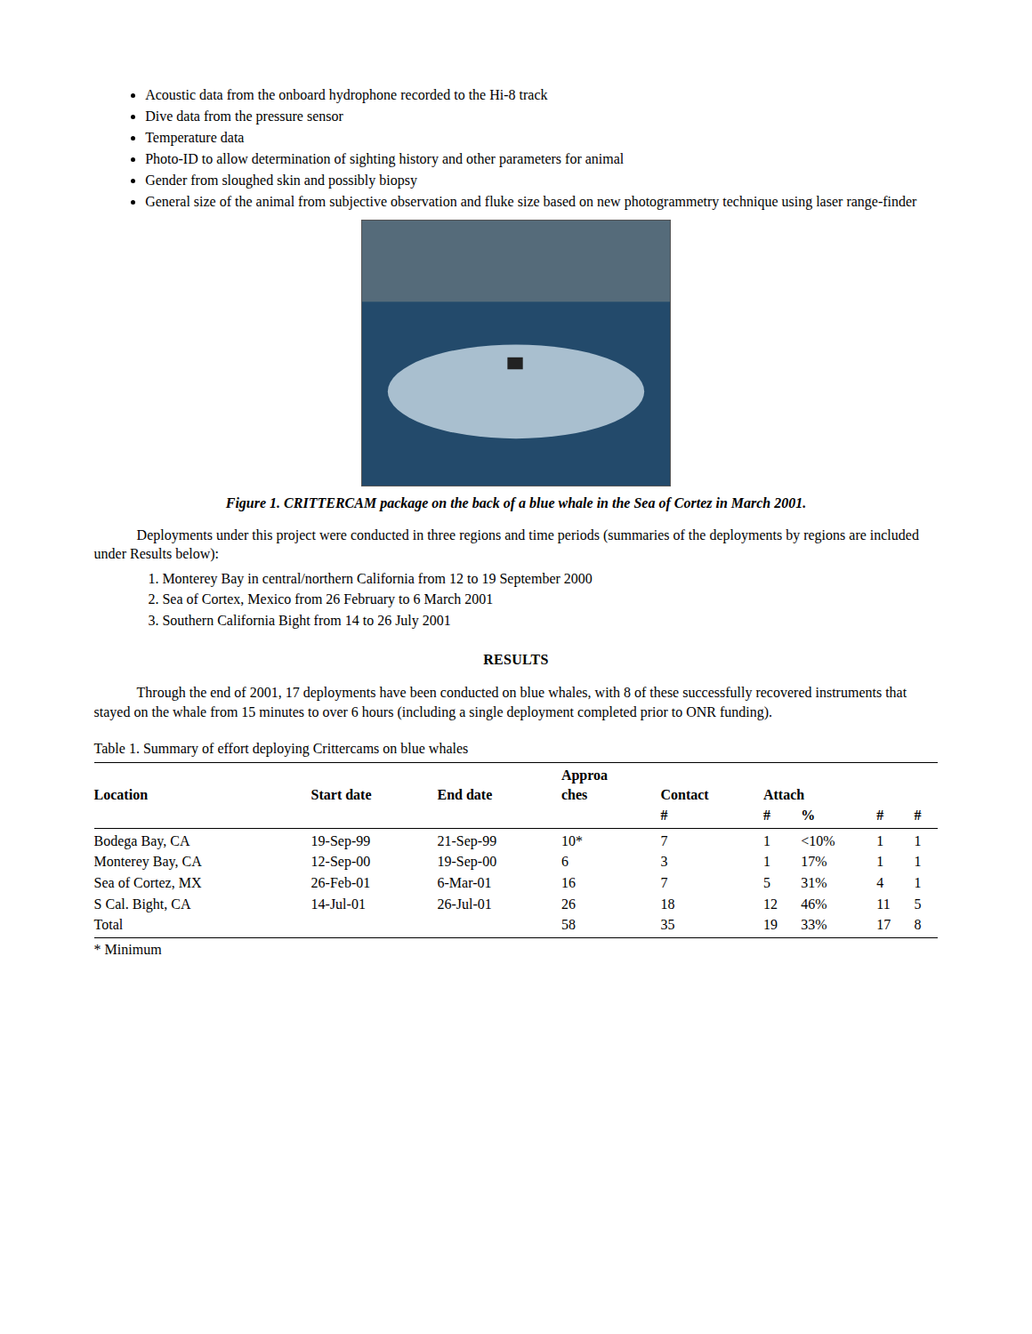Acoustic data from the onboard hydrophone recorded to the Hi-8 track
Dive data from the pressure sensor
Temperature data
Photo-ID to allow determination of sighting history and other parameters for animal
Gender from sloughed skin and possibly biopsy
General size of the animal from subjective observation and fluke size based on new photogrammetry technique using laser range-finder
Figure 1. CRITTERCAM package on the back of a blue whale in the Sea of Cortez in March 2001.
Deployments under this project were conducted in three regions and time periods (summaries of the deployments by regions are included under Results below):
Monterey Bay in central/northern California from 12 to 19 September 2000
Sea of Cortex, Mexico from 26 February to 6 March 2001
Southern California Bight from 14 to 26 July 2001
RESULTS
Through the end of 2001, 17 deployments have been conducted on blue whales, with 8 of these successfully recovered instruments that stayed on the whale from 15 minutes to over 6 hours (including a single deployment completed prior to ONR funding).
Table 1. Summary of effort deploying Crittercams on blue whales
| Location | Start date | End date | Approa ches | Contact | Attach | | |
| --- | --- | --- | --- | --- | --- | --- | --- |
| | | | | # | # | % | # | # |
| Bodega Bay, CA | 19-Sep-99 | 21-Sep-99 | 10* | 7 | 1 | <10% | 1 | 1 |
| Monterey Bay, CA | 12-Sep-00 | 19-Sep-00 | 6 | 3 | 1 | 17% | 1 | 1 |
| Sea of Cortez, MX | 26-Feb-01 | 6-Mar-01 | 16 | 7 | 5 | 31% | 4 | 1 |
| S Cal. Bight, CA | 14-Jul-01 | 26-Jul-01 | 26 | 18 | 12 | 46% | 11 | 5 |
| Total | | | 58 | 35 | 19 | 33% | 17 | 8 |
| * Minimum |